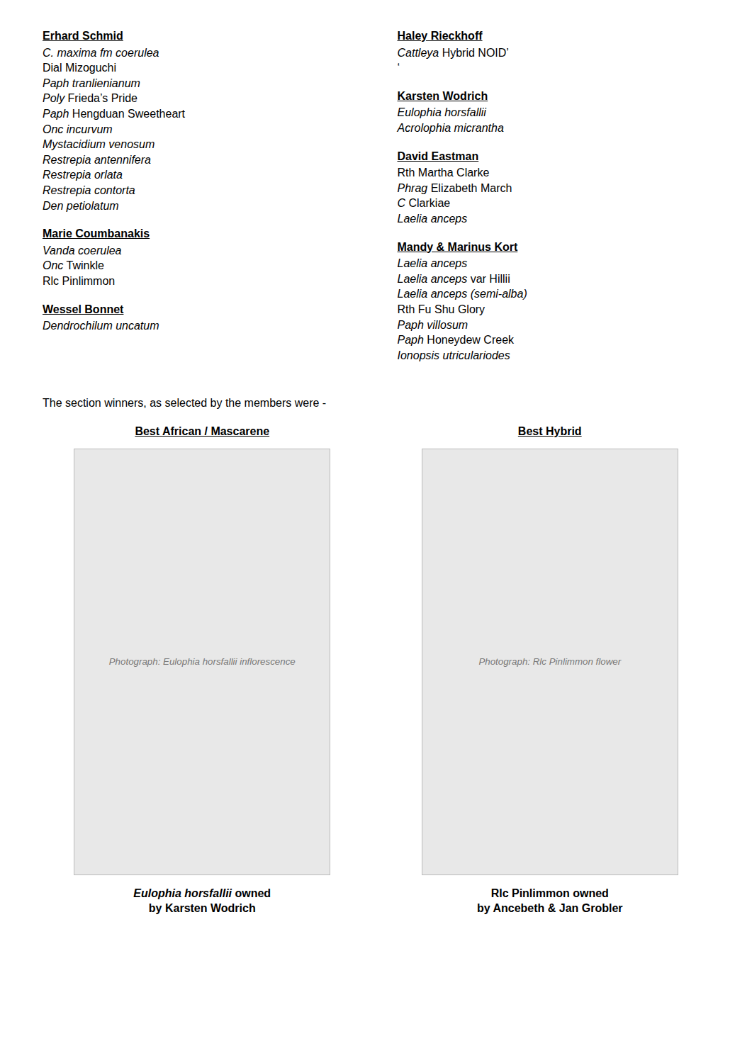Erhard Schmid
C. maxima fm coerulea
Dial Mizoguchi
Paph tranlienianum
Poly Frieda’s Pride
Paph Hengduan Sweetheart
Onc incurvum
Mystacidium venosum
Restrepia antennifera
Restrepia orlata
Restrepia contorta
Den petiolatum
Marie Coumbanakis
Vanda coerulea
Onc Twinkle
Rlc Pinlimmon
Wessel Bonnet
Dendrochilum uncatum
Haley Rieckhoff
Cattleya Hybrid NOID’
‘
Karsten Wodrich
Eulophia horsfallii
Acrolophia micrantha
David Eastman
Rth Martha Clarke
Phrag Elizabeth March
C Clarkiae
Laelia anceps
Mandy & Marinus Kort
Laelia anceps
Laelia anceps var Hillii
Laelia anceps (semi-alba)
Rth Fu Shu Glory
Paph villosum
Paph Honeydew Creek
Ionopsis utriculariodes
The section winners, as selected by the members were -
Best African / Mascarene
Photograph: Eulophia horsfallii inflorescence
Eulophia horsfallii owned
by Karsten Wodrich
Best Hybrid
Photograph: Rlc Pinlimmon flower
Rlc Pinlimmon owned
by Ancebeth & Jan Grobler